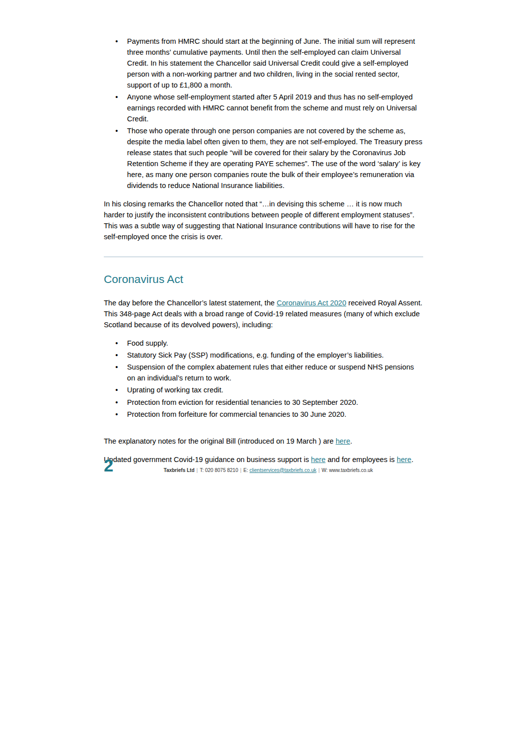Payments from HMRC should start at the beginning of June. The initial sum will represent three months’ cumulative payments. Until then the self-employed can claim Universal Credit. In his statement the Chancellor said Universal Credit could give a self-employed person with a non-working partner and two children, living in the social rented sector, support of up to £1,800 a month.
Anyone whose self-employment started after 5 April 2019 and thus has no self-employed earnings recorded with HMRC cannot benefit from the scheme and must rely on Universal Credit.
Those who operate through one person companies are not covered by the scheme as, despite the media label often given to them, they are not self-employed. The Treasury press release states that such people “will be covered for their salary by the Coronavirus Job Retention Scheme if they are operating PAYE schemes”. The use of the word ‘salary’ is key here, as many one person companies route the bulk of their employee’s remuneration via dividends to reduce National Insurance liabilities.
In his closing remarks the Chancellor noted that “…in devising this scheme … it is now much harder to justify the inconsistent contributions between people of different employment statuses”. This was a subtle way of suggesting that National Insurance contributions will have to rise for the self-employed once the crisis is over.
Coronavirus Act
The day before the Chancellor’s latest statement, the Coronavirus Act 2020 received Royal Assent. This 348-page Act deals with a broad range of Covid-19 related measures (many of which exclude Scotland because of its devolved powers), including:
Food supply.
Statutory Sick Pay (SSP) modifications, e.g. funding of the employer’s liabilities.
Suspension of the complex abatement rules that either reduce or suspend NHS pensions on an individual’s return to work.
Uprating of working tax credit.
Protection from eviction for residential tenancies to 30 September 2020.
Protection from forfeiture for commercial tenancies to 30 June 2020.
The explanatory notes for the original Bill (introduced on 19 March ) are here.
Updated government Covid-19 guidance on business support is here and for employees is here.
2
Taxbriefs Ltd|T: 020 8075 8210|E: clientservices@taxbriefs.co.uk|W: www.taxbriefs.co.uk